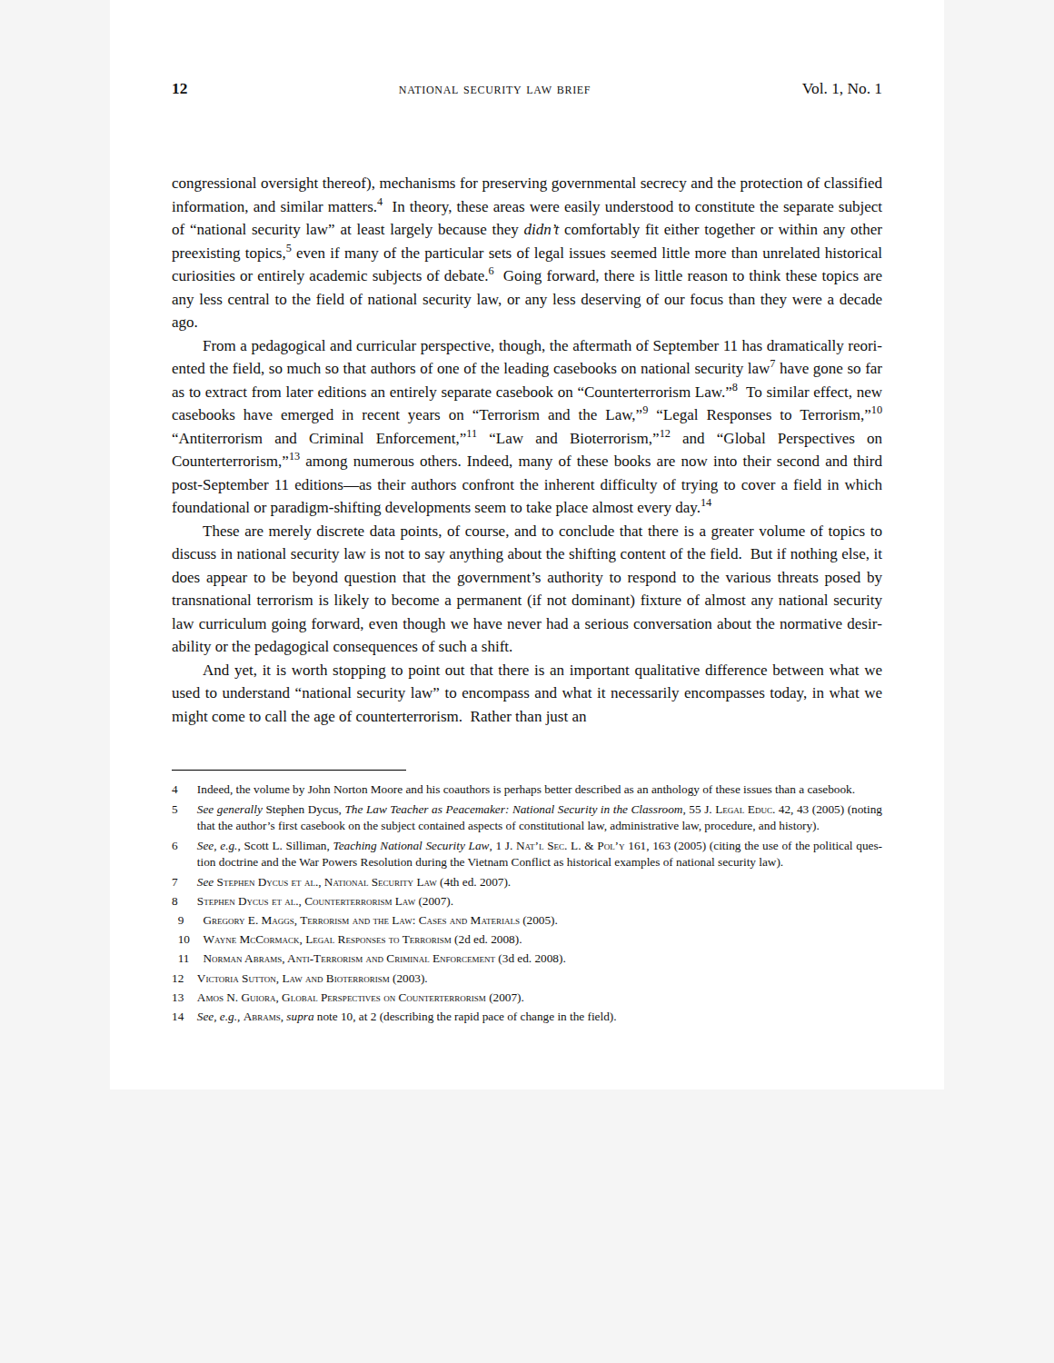12 National Security Law Brief Vol. 1, No. 1
congressional oversight thereof), mechanisms for preserving governmental secrecy and the protection of classified information, and similar matters.4 In theory, these areas were easily understood to constitute the separate subject of “national security law” at least largely because they didn’t comfortably fit either together or within any other preexisting topics,5 even if many of the particular sets of legal issues seemed little more than unrelated historical curiosities or entirely academic subjects of debate.6 Going forward, there is little reason to think these topics are any less central to the field of national security law, or any less deserving of our focus than they were a decade ago.
From a pedagogical and curricular perspective, though, the aftermath of September 11 has dramatically reoriented the field, so much so that authors of one of the leading casebooks on national security law7 have gone so far as to extract from later editions an entirely separate casebook on “Counterterrorism Law.”8 To similar effect, new casebooks have emerged in recent years on “Terrorism and the Law,”9 “Legal Responses to Terrorism,”10 “Antiterrorism and Criminal Enforcement,”11 “Law and Bioterrorism,”12 and “Global Perspectives on Counterterrorism,”13 among numerous others. Indeed, many of these books are now into their second and third post-September 11 editions—as their authors confront the inherent difficulty of trying to cover a field in which foundational or paradigm-shifting developments seem to take place almost every day.14
These are merely discrete data points, of course, and to conclude that there is a greater volume of topics to discuss in national security law is not to say anything about the shifting content of the field. But if nothing else, it does appear to be beyond question that the government’s authority to respond to the various threats posed by transnational terrorism is likely to become a permanent (if not dominant) fixture of almost any national security law curriculum going forward, even though we have never had a serious conversation about the normative desirability or the pedagogical consequences of such a shift.
And yet, it is worth stopping to point out that there is an important qualitative difference between what we used to understand “national security law” to encompass and what it necessarily encompasses today, in what we might come to call the age of counterterrorism. Rather than just an
Indeed, the volume by John Norton Moore and his coauthors is perhaps better described as an anthology of these issues than a casebook.
See generally Stephen Dycus, The Law Teacher as Peacemaker: National Security in the Classroom, 55 J. Legal Educ. 42, 43 (2005) (noting that the author’s first casebook on the subject contained aspects of constitutional law, administrative law, procedure, and history).
See, e.g., Scott L. Silliman, Teaching National Security Law, 1 J. Nat’l Sec. L. & Pol’y 161, 163 (2005) (citing the use of the political question doctrine and the War Powers Resolution during the Vietnam Conflict as historical examples of national security law).
See Stephen Dycus et al., National Security Law (4th ed. 2007).
Stephen Dycus et al., Counterterrorism Law (2007).
Gregory E. Maggs, Terrorism and the Law: Cases and Materials (2005).
Wayne McCormack, Legal Responses to Terrorism (2d ed. 2008).
Norman Abrams, Anti-Terrorism and Criminal Enforcement (3d ed. 2008).
Victoria Sutton, Law and Bioterrorism (2003).
Amos N. Guiora, Global Perspectives on Counterterrorism (2007).
See, e.g., Abrams, supra note 10, at 2 (describing the rapid pace of change in the field).